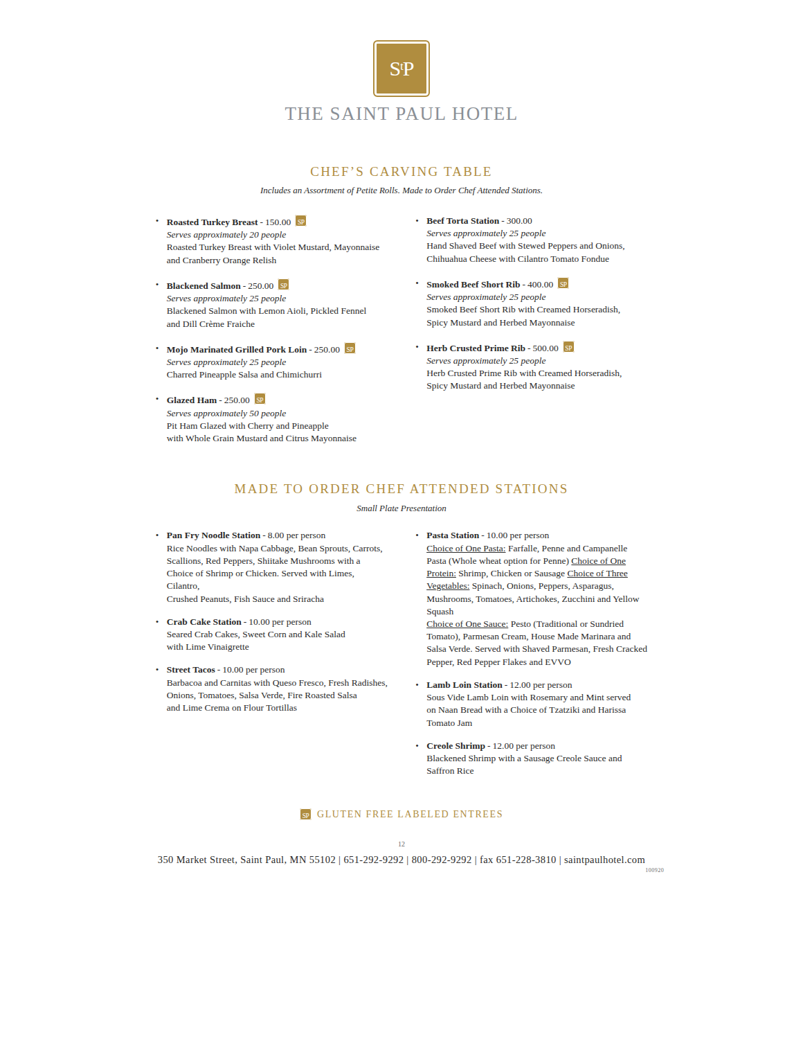StP
The Saint Paul Hotel
Chef’s Carving Table
Includes an Assortment of Petite Rolls. Made to Order Chef Attended Stations.
Roasted Turkey Breast-150.00 SP Serves approximately 20 people Roasted Turkey Breast with Violet Mustard, Mayonnaise
and Cranberry Orange Relish
Blackened Salmon-250.00 SP Serves approximately 25 people Blackened Salmon with Lemon Aioli, Pickled Fennel
and Dill Crème Fraiche
Mojo Marinated Grilled Pork Loin-250.00 SP Serves approximately 25 people Charred Pineapple Salsa and Chimichurri
Glazed Ham-250.00 SP Serves approximately 50 people Pit Ham Glazed with Cherry and Pineapple
with Whole Grain Mustard and Citrus Mayonnaise
Beef Torta Station-300.00 Serves approximately 25 people Hand Shaved Beef with Stewed Peppers and Onions,
Chihuahua Cheese with Cilantro Tomato Fondue
Smoked Beef Short Rib-400.00 SP Serves approximately 25 people Smoked Beef Short Rib with Creamed Horseradish,
Spicy Mustard and Herbed Mayonnaise
Herb Crusted Prime Rib-500.00 SP Serves approximately 25 people Herb Crusted Prime Rib with Creamed Horseradish,
Spicy Mustard and Herbed Mayonnaise
Made to Order Chef Attended Stations
Small Plate Presentation
Pan Fry Noodle Station-8.00 per person Rice Noodles with Napa Cabbage, Bean Sprouts, Carrots,
Scallions, Red Peppers, Shiitake Mushrooms with a
Choice of Shrimp or Chicken. Served with Limes, Cilantro,
Crushed Peanuts, Fish Sauce and Sriracha
Crab Cake Station-10.00 per person Seared Crab Cakes, Sweet Corn and Kale Salad
with Lime Vinaigrette
Street Tacos-10.00 per person Barbacoa and Carnitas with Queso Fresco, Fresh Radishes,
Onions, Tomatoes, Salsa Verde, Fire Roasted Salsa
and Lime Crema on Flour Tortillas
Pasta Station-10.00 per person Choice of One Pasta: Farfalle, Penne and Campanelle Pasta (Whole wheat option for Penne) Choice of One Protein: Shrimp, Chicken or Sausage Choice of Three Vegetables: Spinach, Onions, Peppers, Asparagus, Mushrooms, Tomatoes, Artichokes, Zucchini and Yellow Squash
Choice of One Sauce: Pesto (Traditional or Sundried Tomato), Parmesan Cream, House Made Marinara and Salsa Verde. Served with Shaved Parmesan, Fresh Cracked Pepper, Red Pepper Flakes and EVVO
Lamb Loin Station-12.00 per person Sous Vide Lamb Loin with Rosemary and Mint served
on Naan Bread with a Choice of Tzatziki and Harissa Tomato Jam
Creole Shrimp-12.00 per person Blackened Shrimp with a Sausage Creole Sauce and Saffron Rice
SPGluten Free Labeled Entrees
12
350 Market Street, Saint Paul, MN 55102 | 651-292-9292 | 800-292-9292 | fax 651-228-3810 | saintpaulhotel.com
100920